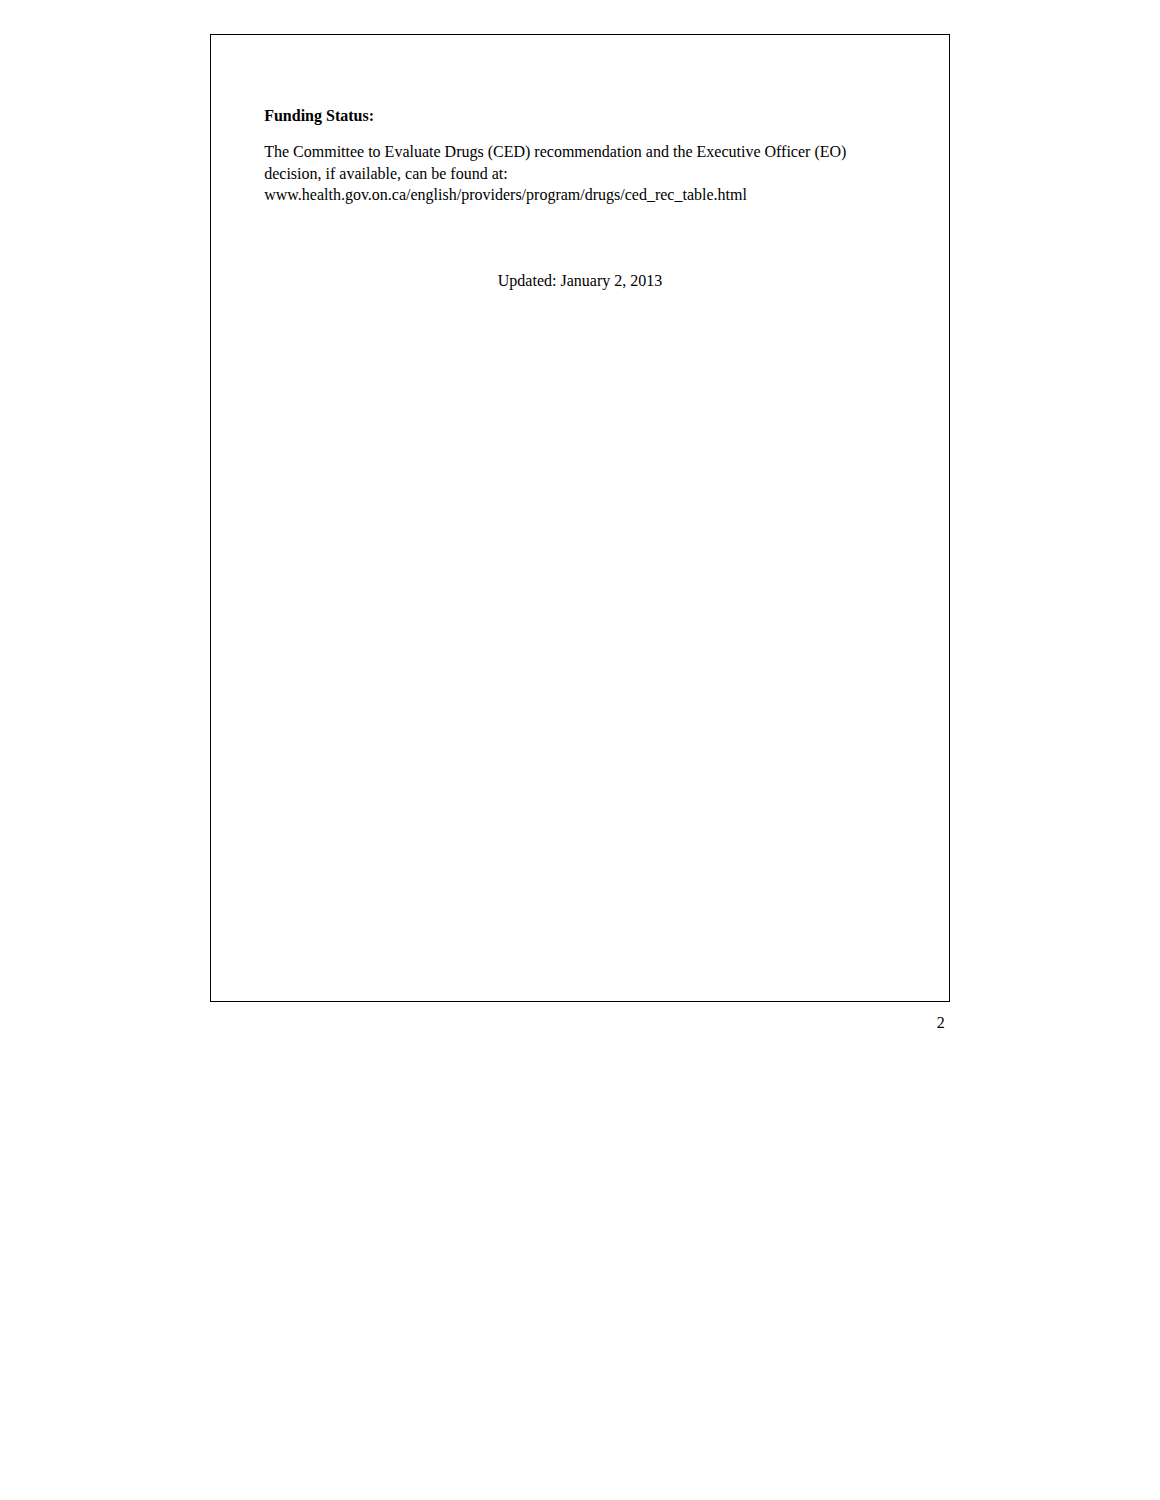Funding Status:
The Committee to Evaluate Drugs (CED) recommendation and the Executive Officer (EO) decision, if available, can be found at: www.health.gov.on.ca/english/providers/program/drugs/ced_rec_table.html
Updated: January 2, 2013
2